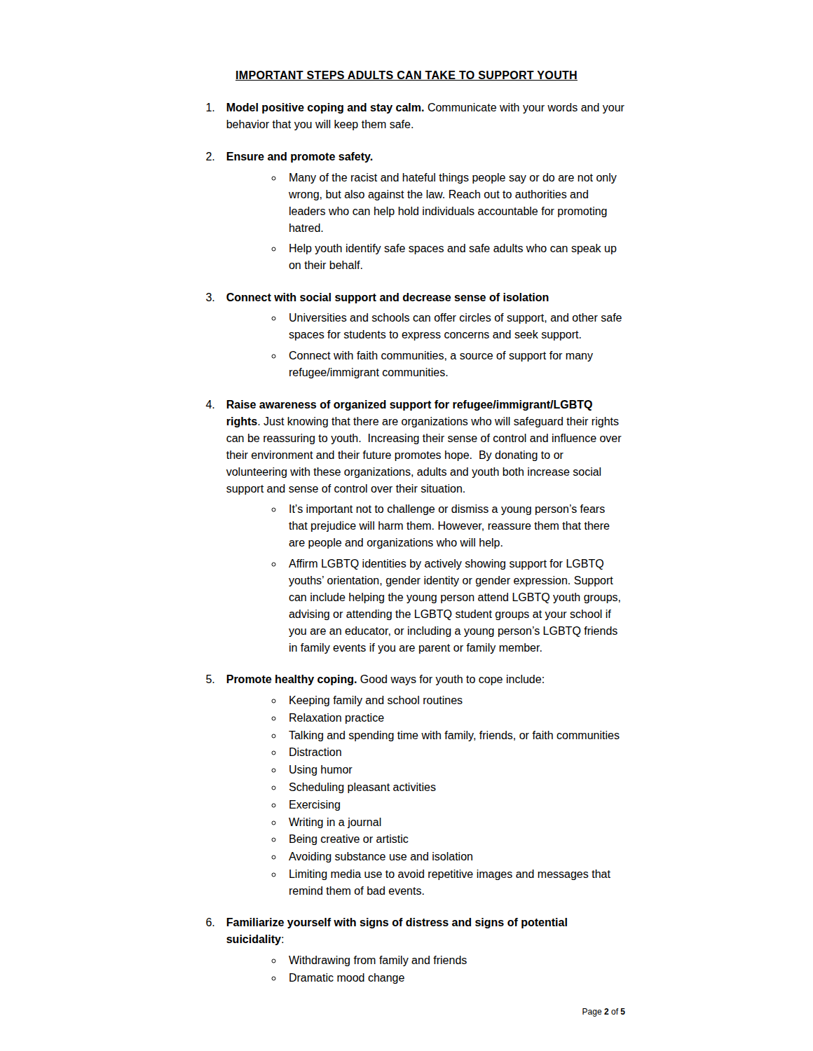Important Steps Adults Can Take to Support Youth
Model positive coping and stay calm. Communicate with your words and your behavior that you will keep them safe.
Ensure and promote safety.
Many of the racist and hateful things people say or do are not only wrong, but also against the law. Reach out to authorities and leaders who can help hold individuals accountable for promoting hatred.
Help youth identify safe spaces and safe adults who can speak up on their behalf.
Connect with social support and decrease sense of isolation
Universities and schools can offer circles of support, and other safe spaces for students to express concerns and seek support.
Connect with faith communities, a source of support for many refugee/immigrant communities.
Raise awareness of organized support for refugee/immigrant/LGBTQ rights. Just knowing that there are organizations who will safeguard their rights can be reassuring to youth. Increasing their sense of control and influence over their environment and their future promotes hope. By donating to or volunteering with these organizations, adults and youth both increase social support and sense of control over their situation.
It’s important not to challenge or dismiss a young person’s fears that prejudice will harm them. However, reassure them that there are people and organizations who will help.
Affirm LGBTQ identities by actively showing support for LGBTQ youths’ orientation, gender identity or gender expression. Support can include helping the young person attend LGBTQ youth groups, advising or attending the LGBTQ student groups at your school if you are an educator, or including a young person’s LGBTQ friends in family events if you are parent or family member.
Promote healthy coping. Good ways for youth to cope include:
Keeping family and school routines
Relaxation practice
Talking and spending time with family, friends, or faith communities
Distraction
Using humor
Scheduling pleasant activities
Exercising
Writing in a journal
Being creative or artistic
Avoiding substance use and isolation
Limiting media use to avoid repetitive images and messages that remind them of bad events.
Familiarize yourself with signs of distress and signs of potential suicidality:
Withdrawing from family and friends
Dramatic mood change
Page 2 of 5